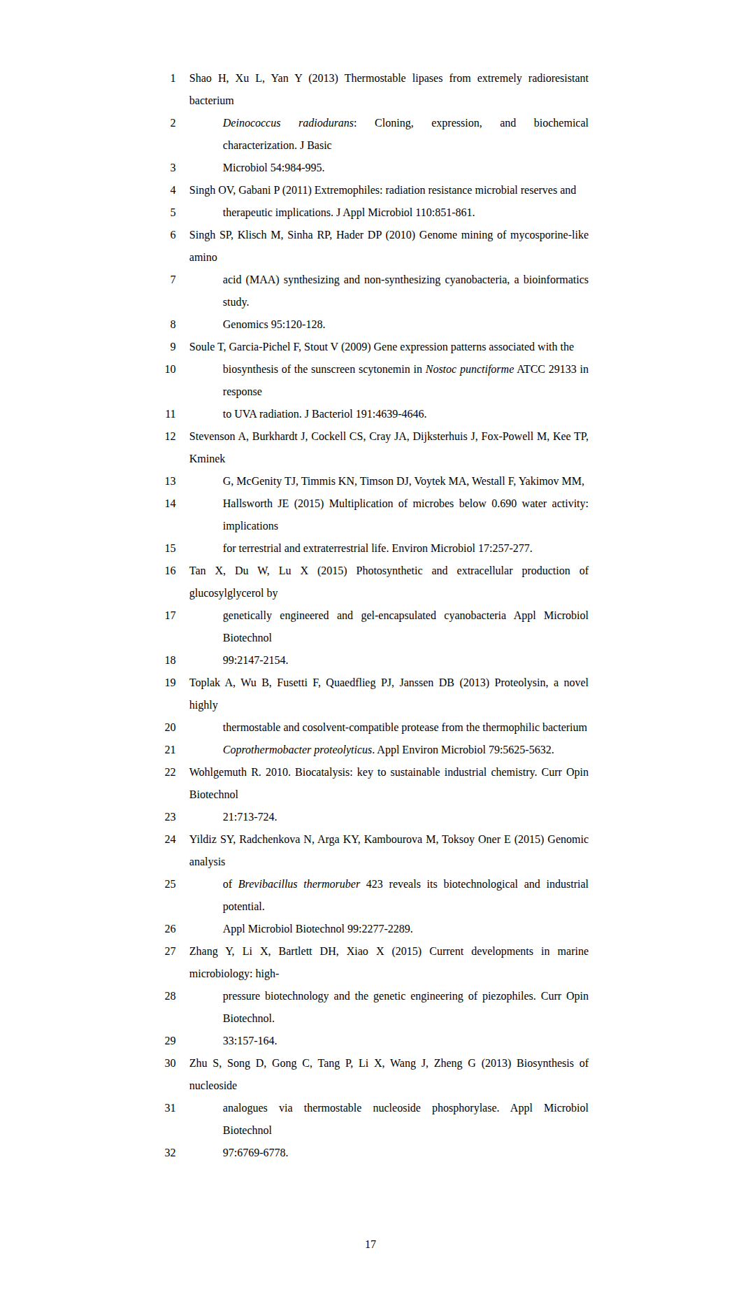Shao H, Xu L, Yan Y (2013) Thermostable lipases from extremely radioresistant bacterium
Deinococcus radiodurans: Cloning, expression, and biochemical characterization. J Basic
Microbiol 54:984-995.
Singh OV, Gabani P (2011) Extremophiles: radiation resistance microbial reserves and
therapeutic implications. J Appl Microbiol 110:851-861.
Singh SP, Klisch M, Sinha RP, Hader DP (2010) Genome mining of mycosporine-like amino
acid (MAA) synthesizing and non-synthesizing cyanobacteria, a bioinformatics study.
Genomics 95:120-128.
Soule T, Garcia-Pichel F, Stout V (2009) Gene expression patterns associated with the
biosynthesis of the sunscreen scytonemin in Nostoc punctiforme ATCC 29133 in response
to UVA radiation. J Bacteriol 191:4639-4646.
Stevenson A, Burkhardt J, Cockell CS, Cray JA, Dijksterhuis J, Fox-Powell M, Kee TP, Kminek
G, McGenity TJ, Timmis KN, Timson DJ, Voytek MA, Westall F, Yakimov MM,
Hallsworth JE (2015) Multiplication of microbes below 0.690 water activity: implications
for terrestrial and extraterrestrial life. Environ Microbiol 17:257-277.
Tan X, Du W, Lu X (2015) Photosynthetic and extracellular production of glucosylglycerol by
genetically engineered and gel-encapsulated cyanobacteria Appl Microbiol Biotechnol
99:2147-2154.
Toplak A, Wu B, Fusetti F, Quaedflieg PJ, Janssen DB (2013) Proteolysin, a novel highly
thermostable and cosolvent-compatible protease from the thermophilic bacterium
Coprothermobacter proteolyticus. Appl Environ Microbiol 79:5625-5632.
Wohlgemuth R. 2010. Biocatalysis: key to sustainable industrial chemistry. Curr Opin Biotechnol
21:713-724.
Yildiz SY, Radchenkova N, Arga KY, Kambourova M, Toksoy Oner E (2015) Genomic analysis
of Brevibacillus thermoruber 423 reveals its biotechnological and industrial potential.
Appl Microbiol Biotechnol 99:2277-2289.
Zhang Y, Li X, Bartlett DH, Xiao X (2015) Current developments in marine microbiology: high-
pressure biotechnology and the genetic engineering of piezophiles. Curr Opin Biotechnol.
33:157-164.
Zhu S, Song D, Gong C, Tang P, Li X, Wang J, Zheng G (2013) Biosynthesis of nucleoside
analogues via thermostable nucleoside phosphorylase. Appl Microbiol Biotechnol
97:6769-6778.
17